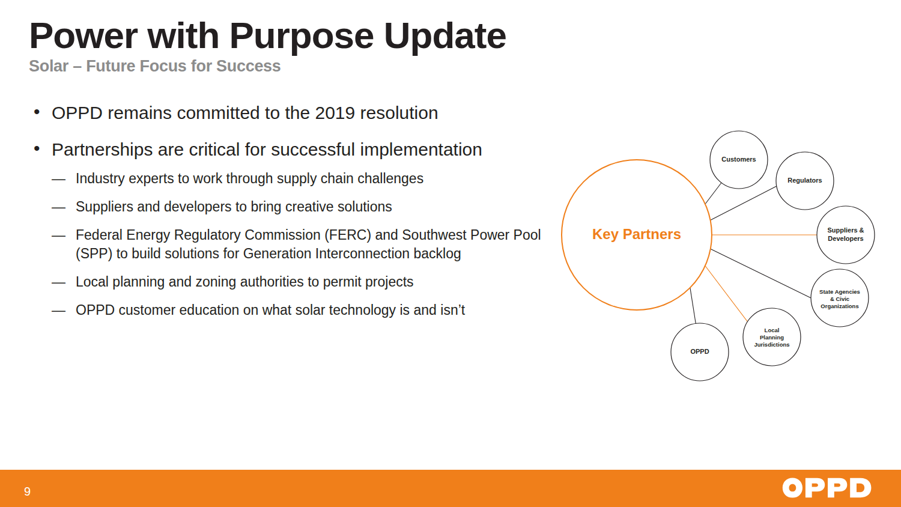Power with Purpose Update
Solar – Future Focus for Success
OPPD remains committed to the 2019 resolution
Partnerships are critical for successful implementation
Industry experts to work through supply chain challenges
Suppliers and developers to bring creative solutions
Federal Energy Regulatory Commission (FERC) and Southwest Power Pool (SPP) to build solutions for Generation Interconnection backlog
Local planning and zoning authorities to permit projects
OPPD customer education on what solar technology is and isn’t
Key Partners diagram Key Partners Customers Regulators Suppliers & Developers State Agencies & Civic Organizations Local Planning Jurisdictions OPPD
9
OPPD logo